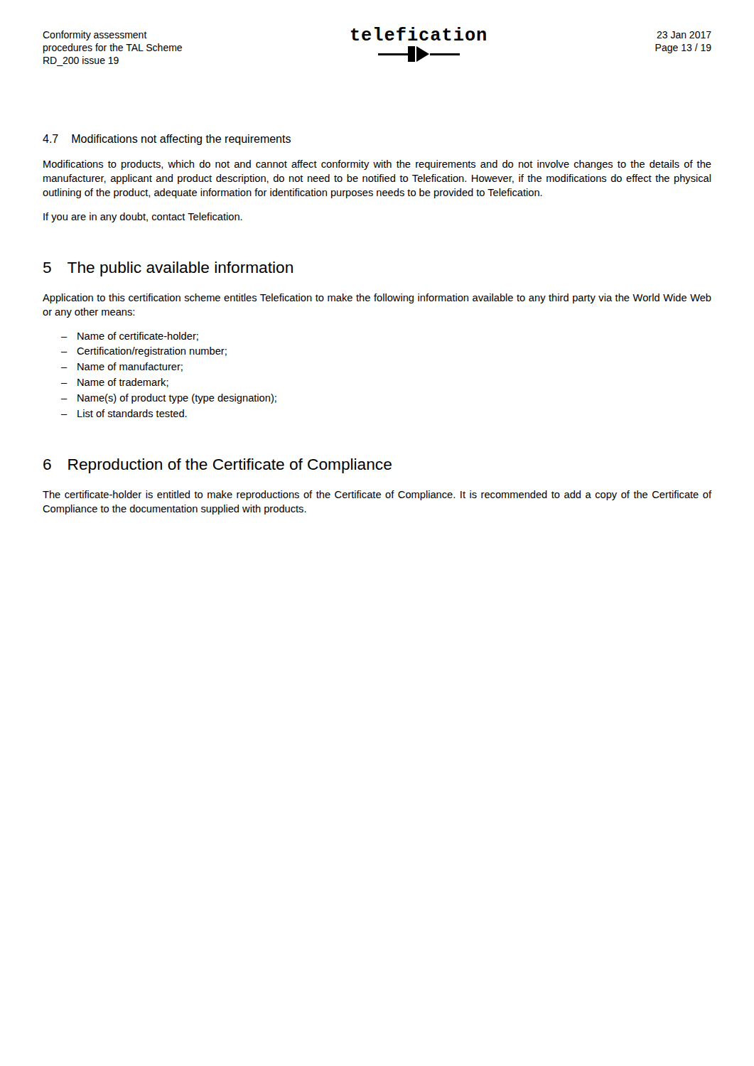Conformity assessment
procedures for the TAL Scheme
RD_200 issue 19
telefication
23 Jan 2017
Page 13 / 19
4.7 Modifications not affecting the requirements
Modifications to products, which do not and cannot affect conformity with the requirements and do not involve changes to the details of the manufacturer, applicant and product description, do not need to be notified to Telefication. However, if the modifications do effect the physical outlining of the product, adequate information for identification purposes needs to be provided to Telefication.
If you are in any doubt, contact Telefication.
5 The public available information
Application to this certification scheme entitles Telefication to make the following information available to any third party via the World Wide Web or any other means:
Name of certificate-holder;
Certification/registration number;
Name of manufacturer;
Name of trademark;
Name(s) of product type (type designation);
List of standards tested.
6 Reproduction of the Certificate of Compliance
The certificate-holder is entitled to make reproductions of the Certificate of Compliance. It is recommended to add a copy of the Certificate of Compliance to the documentation supplied with products.